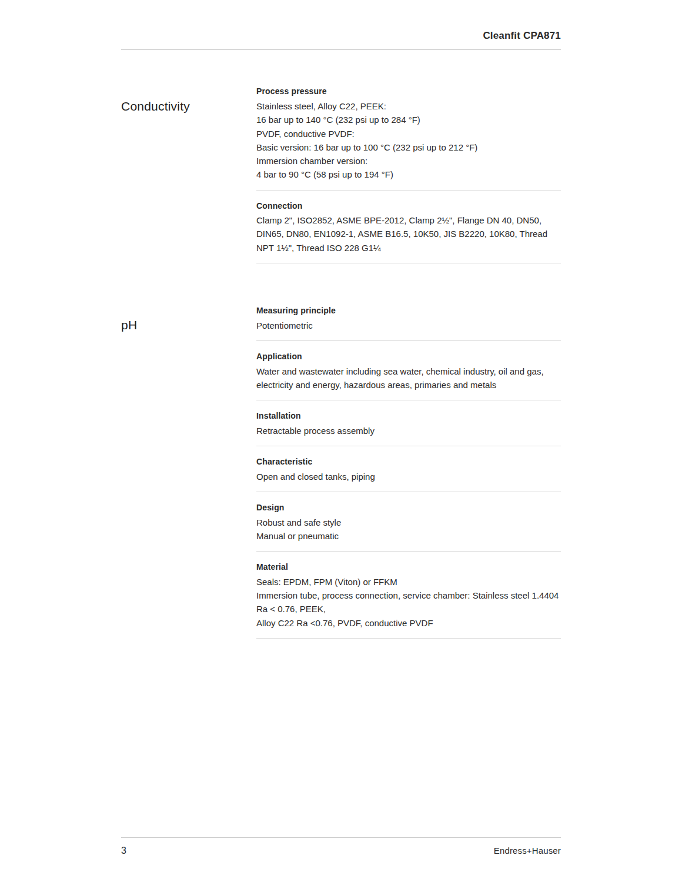Cleanfit CPA871
Conductivity
Process pressure
Stainless steel, Alloy C22, PEEK:
16 bar up to 140 °C (232 psi up to 284 °F)
PVDF, conductive PVDF:
Basic version: 16 bar up to 100 °C (232 psi up to 212 °F)
Immersion chamber version:
4 bar to 90 °C (58 psi up to 194 °F)
Connection
Clamp 2", ISO2852, ASME BPE-2012, Clamp 2½", Flange DN 40, DN50, DIN65, DN80, EN1092-1, ASME B16.5, 10K50, JIS B2220, 10K80, Thread NPT 1½", Thread ISO 228 G1¼
pH
Measuring principle
Potentiometric
Application
Water and wastewater including sea water, chemical industry, oil and gas, electricity and energy, hazardous areas, primaries and metals
Installation
Retractable process assembly
Characteristic
Open and closed tanks, piping
Design
Robust and safe style
Manual or pneumatic
Material
Seals: EPDM, FPM (Viton) or FFKM
Immersion tube, process connection, service chamber: Stainless steel 1.4404 Ra < 0.76, PEEK,
Alloy C22 Ra <0.76, PVDF, conductive PVDF
3 Endress+Hauser